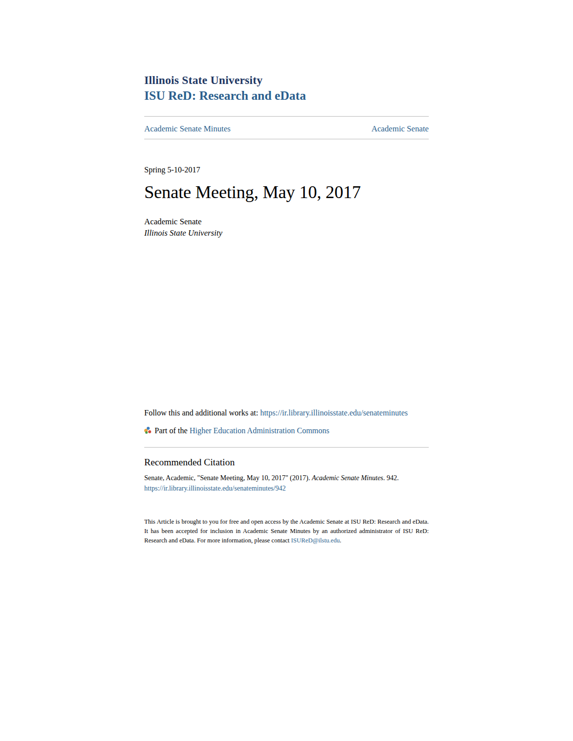Illinois State University
ISU ReD: Research and eData
Academic Senate Minutes
Academic Senate
Spring 5-10-2017
Senate Meeting, May 10, 2017
Academic Senate
Illinois State University
Follow this and additional works at: https://ir.library.illinoisstate.edu/senateminutes
Part of the Higher Education Administration Commons
Recommended Citation
Senate, Academic, "Senate Meeting, May 10, 2017" (2017). Academic Senate Minutes. 942.
https://ir.library.illinoisstate.edu/senateminutes/942
This Article is brought to you for free and open access by the Academic Senate at ISU ReD: Research and eData. It has been accepted for inclusion in Academic Senate Minutes by an authorized administrator of ISU ReD: Research and eData. For more information, please contact ISUReD@ilstu.edu.